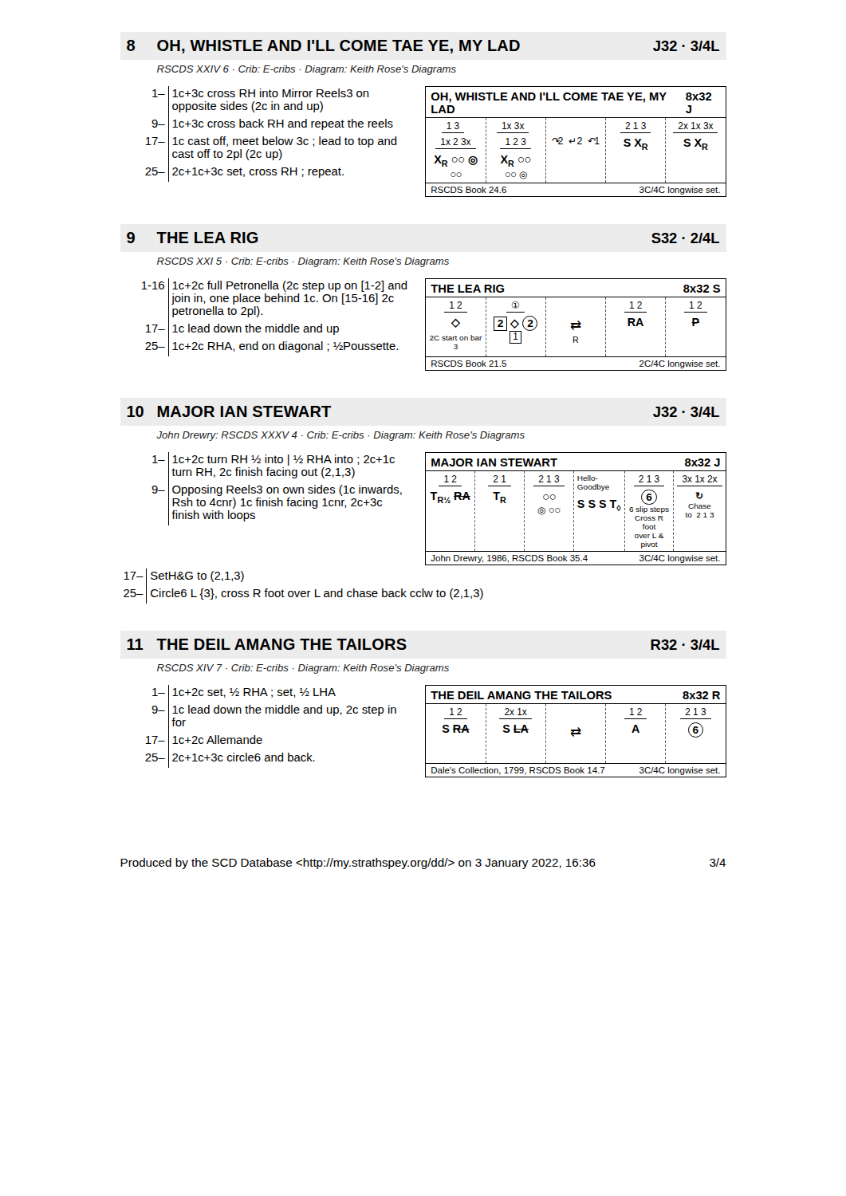8 OH, WHISTLE AND I'LL COME TAE YE, MY LAD J32 · 3/4L
RSCDS XXIV 6 · Crib: E-cribs · Diagram: Keith Rose's Diagrams
| 1– | 1c+3c cross RH into Mirror Reels3 on opposite sides (2c in and up) |
| 9– | 1c+3c cross back RH and repeat the reels |
| 17– | 1c cast off, meet below 3c ; lead to top and cast off to 2pl (2c up) |
| 25– | 2c+1c+3c set, cross RH ; repeat. |
OH, WHISTLE AND I'LL COME TAE YE, MY LAD 8x32 J
1 3 1x 2 3x
XR ○○ ◎
○○
1x 3x 1 2 3
XR ○○
○○ ◎
↷2 ↵2 ↶1
2 1 3
S XR
2x 1x 3x
S XR
RSCDS Book 24.6 3C/4C longwise set.
9 THE LEA RIG S32 · 2/4L
RSCDS XXI 5 · Crib: E-cribs · Diagram: Keith Rose's Diagrams
| 1-16 | 1c+2c full Petronella (2c step up on [1-2] and join in, one place behind 1c. On [15-16] 2c petronella to 2pl). |
| 17– | 1c lead down the middle and up |
| 25– | 1c+2c RHA, end on diagonal ; ½Poussette. |
THE LEA RIG 8x32 S
1 2
◇
2C start on bar 3
①
2 ◇ 2
1
⇄
R
1 2
RA
1 2
P
RSCDS Book 21.5 2C/4C longwise set.
10 MAJOR IAN STEWART J32 · 3/4L
John Drewry: RSCDS XXXV 4 · Crib: E-cribs · Diagram: Keith Rose's Diagrams
| 1– | 1c+2c turn RH ½ into / ½ RHA into ; 2c+1c turn RH, 2c finish facing out (2,1,3) |
| 9– | Opposing Reels3 on own sides (1c inwards, Rsh to 4cnr) 1c finish facing 1cnr, 2c+3c finish with loops |
MAJOR IAN STEWART 8x32 J
1 2
TR½ RA
2 1
TR
2 1 3
○○
◎ ○○
Hello-Goodbye
S S S T◊
2 1 3
6
6 slip steps
Cross R foot
over L & pivot
3x 1x 2x
↻
Chase
to 2 1 3
John Drewry, 1986, RSCDS Book 35.4 3C/4C longwise set.
| 17– | SetH&G to (2,1,3) |
| 25– | Circle6 L {3}, cross R foot over L and chase back cclw to (2,1,3) |
11 THE DEIL AMANG THE TAILORS R32 · 3/4L
RSCDS XIV 7 · Crib: E-cribs · Diagram: Keith Rose's Diagrams
| 1– | 1c+2c set, ½ RHA ; set, ½ LHA |
| 9– | 1c lead down the middle and up, 2c step in for |
| 17– | 1c+2c Allemande |
| 25– | 2c+1c+3c circle6 and back. |
THE DEIL AMANG THE TAILORS 8x32 R
1 2
S RA
2x 1x
S LA
⇄
1 2
A
2 1 3
6
Dale's Collection, 1799, RSCDS Book 14.7 3C/4C longwise set.
Produced by the SCD Database <http://my.strathspey.org/dd/> on 3 January 2022, 16:36 3/4